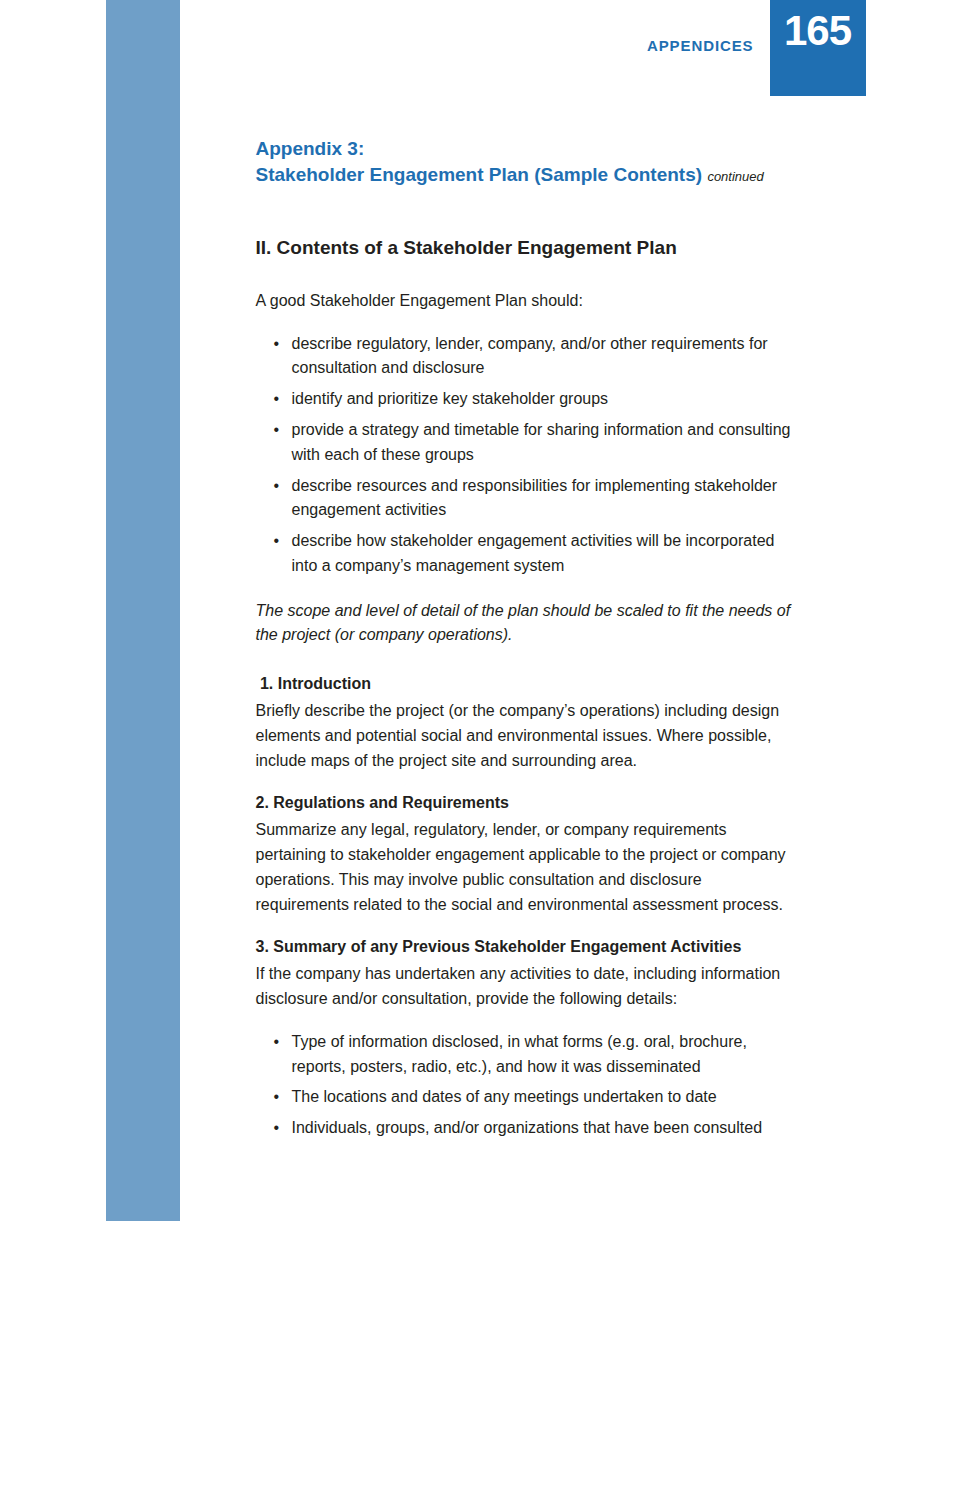APPENDICES
165
Appendix 3:
Stakeholder Engagement Plan (Sample Contents) continued
II. Contents of a Stakeholder Engagement Plan
A good Stakeholder Engagement Plan should:
describe regulatory, lender, company, and/or other requirements for consultation and disclosure
identify and prioritize key stakeholder groups
provide a strategy and timetable for sharing information and consulting with each of these groups
describe resources and responsibilities for implementing stakeholder engagement activities
describe how stakeholder engagement activities will be incorporated into a company’s management system
The scope and level of detail of the plan should be scaled to fit the needs of the project (or company operations).
1. Introduction
Briefly describe the project (or the company’s operations) including design elements and potential social and environmental issues. Where possible, include maps of the project site and surrounding area.
2. Regulations and Requirements
Summarize any legal, regulatory, lender, or company requirements pertaining to stakeholder engagement applicable to the project or company operations. This may involve public consultation and disclosure requirements related to the social and environmental assessment process.
3. Summary of any Previous Stakeholder Engagement Activities
If the company has undertaken any activities to date, including information disclosure and/or consultation, provide the following details:
Type of information disclosed, in what forms (e.g. oral, brochure, reports, posters, radio, etc.), and how it was disseminated
The locations and dates of any meetings undertaken to date
Individuals, groups, and/or organizations that have been consulted